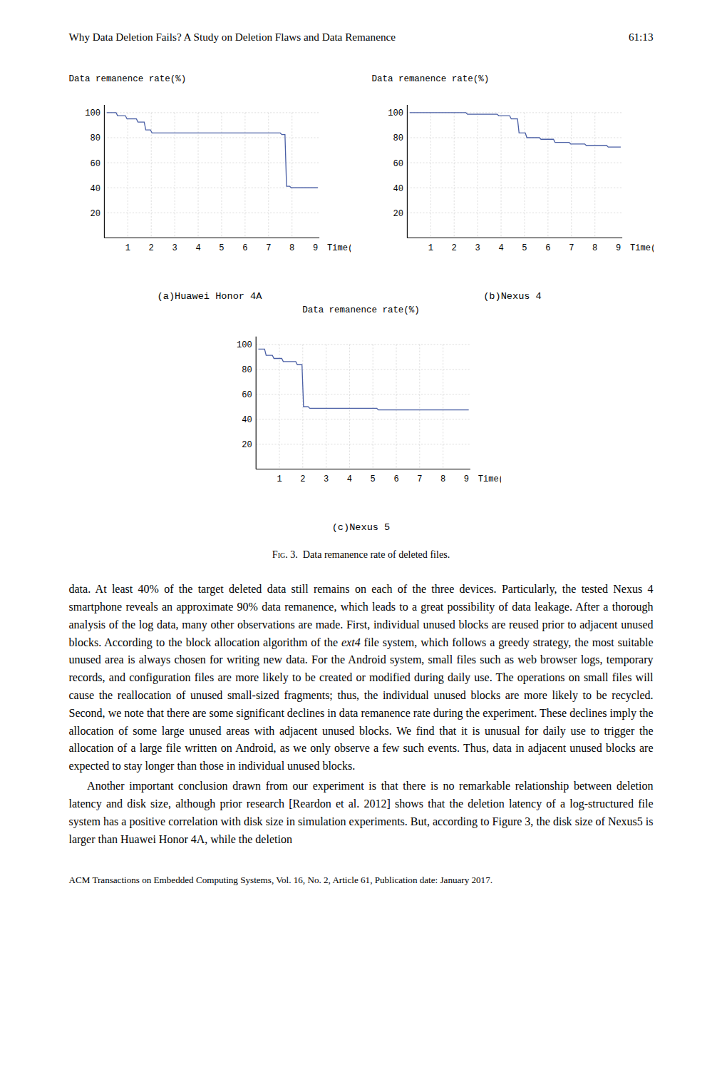Why Data Deletion Fails? A Study on Deletion Flaws and Data Remanence 61:13
Data remanence rate(%)
100 80 60 40 20 1 2 3 4 5 6 7 8 9 Time(week)
(a)Huawei Honor 4A
Data remanence rate(%)
100 80 60 40 20 1 2 3 4 5 6 7 8 9 Time(week)
(b)Nexus 4
Data remanence rate(%)
100 80 60 40 20 1 2 3 4 5 6 7 8 9 Time(week)
(c)Nexus 5
Fig. 3. Data remanence rate of deleted files.
data. At least 40% of the target deleted data still remains on each of the three devices. Particularly, the tested Nexus 4 smartphone reveals an approximate 90% data remanence, which leads to a great possibility of data leakage. After a thorough analysis of the log data, many other observations are made. First, individual unused blocks are reused prior to adjacent unused blocks. According to the block allocation algorithm of the ext4 file system, which follows a greedy strategy, the most suitable unused area is always chosen for writing new data. For the Android system, small files such as web browser logs, temporary records, and configuration files are more likely to be created or modified during daily use. The operations on small files will cause the reallocation of unused small-sized fragments; thus, the individual unused blocks are more likely to be recycled. Second, we note that there are some significant declines in data remanence rate during the experiment. These declines imply the allocation of some large unused areas with adjacent unused blocks. We find that it is unusual for daily use to trigger the allocation of a large file written on Android, as we only observe a few such events. Thus, data in adjacent unused blocks are expected to stay longer than those in individual unused blocks.
Another important conclusion drawn from our experiment is that there is no remarkable relationship between deletion latency and disk size, although prior research [Reardon et al. 2012] shows that the deletion latency of a log-structured file system has a positive correlation with disk size in simulation experiments. But, according to Figure 3, the disk size of Nexus5 is larger than Huawei Honor 4A, while the deletion
ACM Transactions on Embedded Computing Systems, Vol. 16, No. 2, Article 61, Publication date: January 2017.